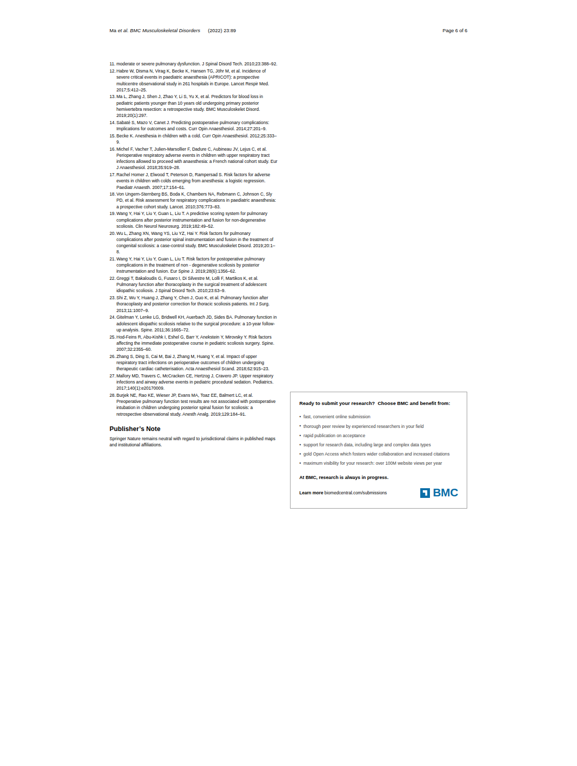Ma et al. BMC Musculoskeletal Disorders(2022) 23:89
Page 6 of 6
moderate or severe pulmonary dysfunction. J Spinal Disord Tech. 2010;23:388–92.
Habre W, Disma N, Virag K, Becke K, Hansen TG, Jöhr M, et al. Incidence of severe critical events in paediatric anaesthesia (APRICOT): a prospective multicentre observational study in 261 hospitals in Europe. Lancet Respir Med. 2017;5:412–25.
Ma L, Zhang J, Shen J, Zhao Y, Li S, Yu X, et al. Predictors for blood loss in pediatric patients younger than 10 years old undergoing primary posterior hemivertebra resection: a retrospective study. BMC Musculoskelet Disord. 2019;20(1):297.
Sabaté S, Mazo V, Canet J. Predicting postoperative pulmonary complications: Implications for outcomes and costs. Curr Opin Anaesthesiol. 2014;27:201–9.
Becke K. Anesthesia in children with a cold. Curr Opin Anaesthesiol. 2012;25:333–9.
Michel F, Vacher T, Julien-Marsollier F, Dadure C, Aubineau JV, Lejus C, et al. Perioperative respiratory adverse events in children with upper respiratory tract infections allowed to proceed with anaesthesia: a French national cohort study. Eur J Anaesthesiol. 2018;35:919–28.
Rachel Homer J, Elwood T, Peterson D, Rampersad S. Risk factors for adverse events in children with colds emerging from anesthesia: a logistic regression. Paediatr Anaesth. 2007;17:154–61.
Von Ungern-Sternberg BS, Boda K, Chambers NA, Rebmann C, Johnson C, Sly PD, et al. Risk assessment for respiratory complications in paediatric anaesthesia: a prospective cohort study. Lancet. 2010;376:773–83.
Wang Y, Hai Y, Liu Y, Guan L, Liu T. A predictive scoring system for pulmonary complications after posterior instrumentation and fusion for non-degenerative scoliosis. Clin Neurol Neurosurg. 2019;182:49–52.
Wu L, Zhang XN, Wang YS, Liu YZ, Hai Y. Risk factors for pulmonary complications after posterior spinal instrumentation and fusion in the treatment of congenital scoliosis: a case-control study. BMC Musculoskelet Disord. 2019;20:1–8.
Wang Y, Hai Y, Liu Y, Guan L, Liu T. Risk factors for postoperative pulmonary complications in the treatment of non - degenerative scoliosis by posterior instrumentation and fusion. Eur Spine J. 2019;28(6):1356–62.
Greggi T, Bakaloudis G, Fusaro I, Di Silvestre M, Lolli F, Martikos K, et al. Pulmonary function after thoracoplasty in the surgical treatment of adolescent idiopathic scoliosis. J Spinal Disord Tech. 2010;23:63–9.
Shi Z, Wu Y, Huang J, Zhang Y, Chen J, Guo K, et al. Pulmonary function after thoracoplasty and posterior correction for thoracic scoliosis patients. Int J Surg. 2013;11:1007–9.
Gitelman Y, Lenke LG, Bridwell KH, Auerbach JD, Sides BA. Pulmonary function in adolescent idiopathic scoliosis relative to the surgical procedure: a 10-year follow-up analysis. Spine. 2011;36:1665–72.
Hod-Feins R, Abu-Kishk I, Eshel G, Barr Y, Anekstein Y, Mirovsky Y. Risk factors affecting the immediate postoperative course in pediatric scoliosis surgery. Spine. 2007;32:2355–60.
Zhang S, Ding S, Cai M, Bai J, Zhang M, Huang Y, et al. Impact of upper respiratory tract infections on perioperative outcomes of children undergoing therapeutic cardiac catheterisation. Acta Anaesthesiol Scand. 2018;62:915–23.
Mallory MD, Travers C, McCracken CE, Hertzog J, Cravero JP. Upper respiratory infections and airway adverse events in pediatric procedural sedation. Pediatrics. 2017;140(1):e20170009.
Burjek NE, Rao KE, Wieser JP, Evans MA, Toaz EE, Balmert LC, et al. Preoperative pulmonary function test results are not associated with postoperative intubation in children undergoing posterior spinal fusion for scoliosis: a retrospective observational study. Anesth Analg. 2019;129:184–91.
Publisher’s Note
Springer Nature remains neutral with regard to jurisdictional claims in published maps and institutional affiliations.
Ready to submit your research? Choose BMC and benefit from:
fast, convenient online submission
thorough peer review by experienced researchers in your field
rapid publication on acceptance
support for research data, including large and complex data types
gold Open Access which fosters wider collaboration and increased citations
maximum visibility for your research: over 100M website views per year
At BMC, research is always in progress.
Learn more biomedcentral.com/submissions
BMC